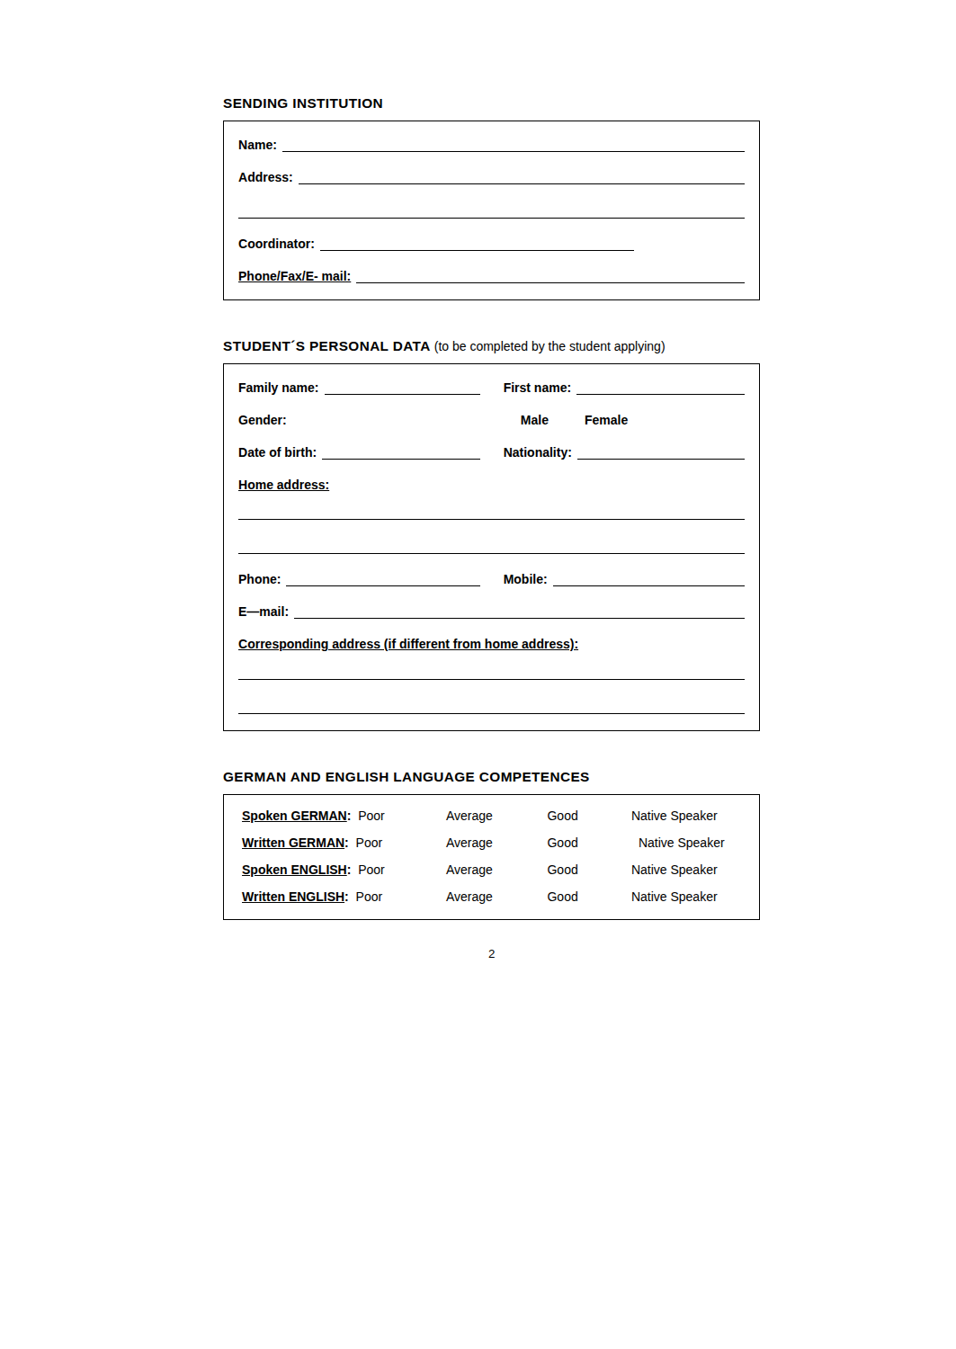Sending Institution
Name:
Address:
Coordinator:
Phone/Fax/E- mail:
Student´s Personal Data (to be completed by the student applying)
Family name:
First name:
Gender: Male Female
Date of birth:
Nationality:
Home address:
Phone:
Mobile:
E—mail:
Corresponding address (if different from home address):
German and English Language Competences
| Spoken GERMAN : Poor | Average | Good | Native Speaker |
| Written GERMAN : Poor | Average | Good | Native Speaker |
| Spoken ENGLISH : Poor | Average | Good | Native Speaker |
| Written ENGLISH : Poor | Average | Good | Native Speaker |
2